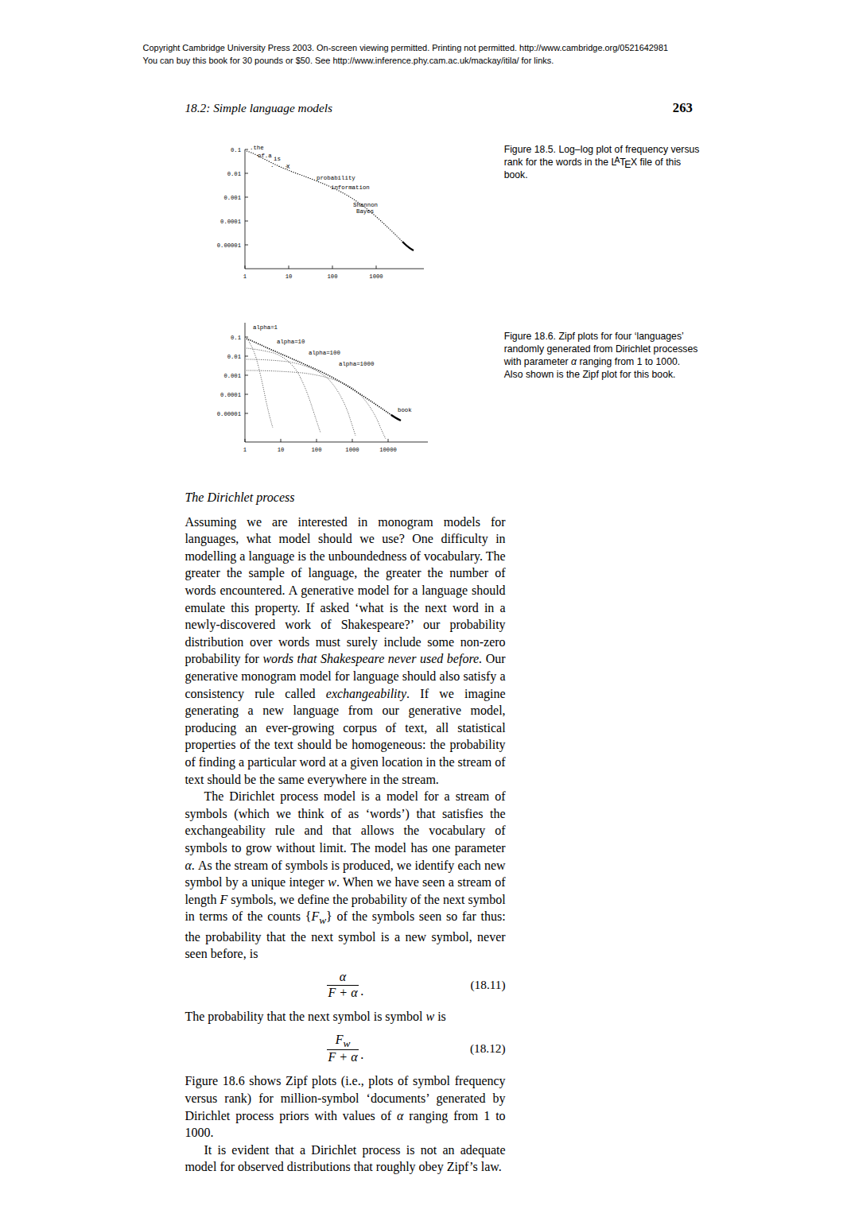Copyright Cambridge University Press 2003. On-screen viewing permitted. Printing not permitted. http://www.cambridge.org/0521642981
You can buy this book for 30 pounds or $50. See http://www.inference.phy.cam.ac.uk/mackay/itila/ for links.
18.2: Simple language models 263
0.1 0.01 0.001 0.0001 0.00001 1 10 100 1000 .the of.a is . . . X probability information Shannon Bayes
Figure 18.5. Log–log plot of frequency versus rank for the words in the LATEX file of this book.
0.1 0.01 0.001 0.0001 0.00001 1 10 100 1000 10000 alpha=1 alpha=10 alpha=100 alpha=1000 book
Figure 18.6. Zipf plots for four ‘languages’ randomly generated from Dirichlet processes with parameter α ranging from 1 to 1000. Also shown is the Zipf plot for this book.
The Dirichlet process
Assuming we are interested in monogram models for languages, what model should we use? One difficulty in modelling a language is the unboundedness of vocabulary. The greater the sample of language, the greater the number of words encountered. A generative model for a language should emulate this property. If asked ‘what is the next word in a newly-discovered work of Shakespeare?’ our probability distribution over words must surely include some non-zero probability for words that Shakespeare never used before. Our generative monogram model for language should also satisfy a consistency rule called exchangeability. If we imagine generating a new language from our generative model, producing an ever-growing corpus of text, all statistical properties of the text should be homogeneous: the probability of finding a particular word at a given location in the stream of text should be the same everywhere in the stream.
The Dirichlet process model is a model for a stream of symbols (which we think of as ‘words’) that satisfies the exchangeability rule and that allows the vocabulary of symbols to grow without limit. The model has one parameter α. As the stream of symbols is produced, we identify each new symbol by a unique integer w. When we have seen a stream of length F symbols, we define the probability of the next symbol in terms of the counts {Fw} of the symbols seen so far thus: the probability that the next symbol is a new symbol, never seen before, is
α F + α . (18.11)
The probability that the next symbol is symbol w is
Fw F + α . (18.12)
Figure 18.6 shows Zipf plots (i.e., plots of symbol frequency versus rank) for million-symbol ‘documents’ generated by Dirichlet process priors with values of α ranging from 1 to 1000.
It is evident that a Dirichlet process is not an adequate model for observed distributions that roughly obey Zipf’s law.